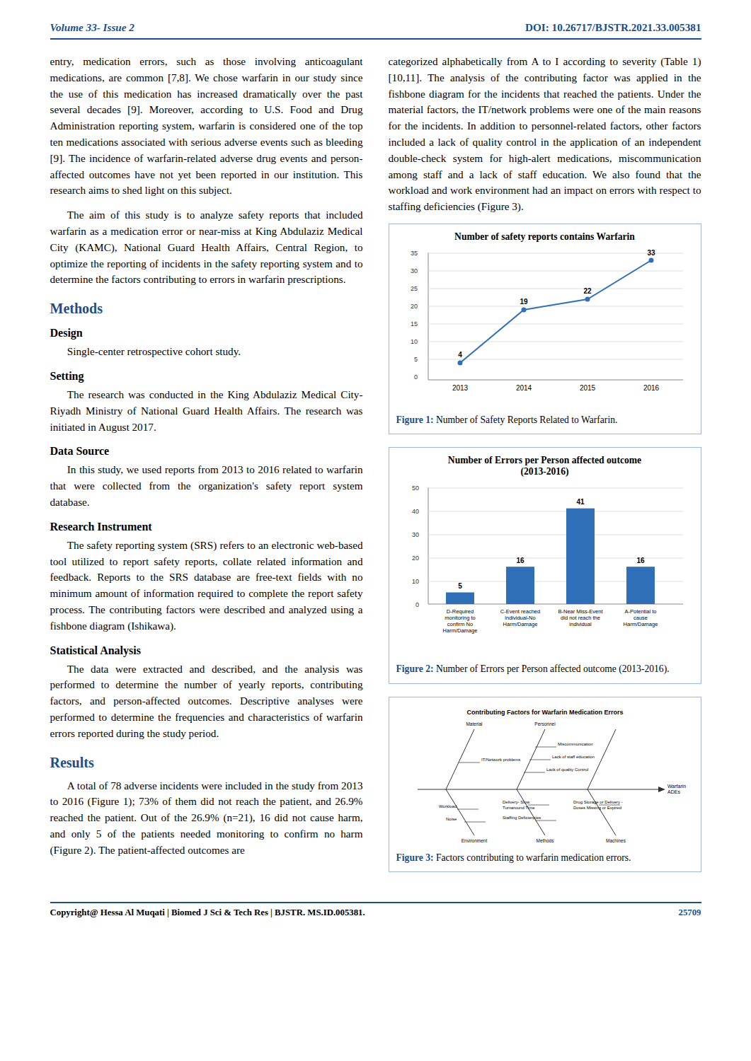Volume 33- Issue 2
DOI: 10.26717/BJSTR.2021.33.005381
entry, medication errors, such as those involving anticoagulant medications, are common [7,8]. We chose warfarin in our study since the use of this medication has increased dramatically over the past several decades [9]. Moreover, according to U.S. Food and Drug Administration reporting system, warfarin is considered one of the top ten medications associated with serious adverse events such as bleeding [9]. The incidence of warfarin-related adverse drug events and person-affected outcomes have not yet been reported in our institution. This research aims to shed light on this subject.
The aim of this study is to analyze safety reports that included warfarin as a medication error or near-miss at King Abdulaziz Medical City (KAMC), National Guard Health Affairs, Central Region, to optimize the reporting of incidents in the safety reporting system and to determine the factors contributing to errors in warfarin prescriptions.
Methods
Design
Single-center retrospective cohort study.
Setting
The research was conducted in the King Abdulaziz Medical City-Riyadh Ministry of National Guard Health Affairs. The research was initiated in August 2017.
Data Source
In this study, we used reports from 2013 to 2016 related to warfarin that were collected from the organization's safety report system database.
Research Instrument
The safety reporting system (SRS) refers to an electronic web-based tool utilized to report safety reports, collate related information and feedback. Reports to the SRS database are free-text fields with no minimum amount of information required to complete the report safety process. The contributing factors were described and analyzed using a fishbone diagram (Ishikawa).
Statistical Analysis
The data were extracted and described, and the analysis was performed to determine the number of yearly reports, contributing factors, and person-affected outcomes. Descriptive analyses were performed to determine the frequencies and characteristics of warfarin errors reported during the study period.
Results
A total of 78 adverse incidents were included in the study from 2013 to 2016 (Figure 1); 73% of them did not reach the patient, and 26.9% reached the patient. Out of the 26.9% (n=21), 16 did not cause harm, and only 5 of the patients needed monitoring to confirm no harm (Figure 2). The patient-affected outcomes are
categorized alphabetically from A to I according to severity (Table 1) [10,11]. The analysis of the contributing factor was applied in the fishbone diagram for the incidents that reached the patients. Under the material factors, the IT/network problems were one of the main reasons for the incidents. In addition to personnel-related factors, other factors included a lack of quality control in the application of an independent double-check system for high-alert medications, miscommunication among staff and a lack of staff education. We also found that the workload and work environment had an impact on errors with respect to staffing deficiencies (Figure 3).
Number of safety reports contains Warfarin
35 30 25 20 15 10 5 0 4 19 22 33 2013 2014 2015 2016
Figure 1: Number of Safety Reports Related to Warfarin.
Number of Errors per Person affected outcome
(2013-2016)
50 40 30 20 10 0 5 16 41 16 D-Required monitoring to confirm No Harm/Damage C-Event reached individual-No Harm/Damage B-Near Miss-Event did not reach the individual A-Potential to cause Harm/Damage
Figure 2: Number of Errors per Person affected outcome (2013-2016).
Contributing Factors for Warfarin Medication Errors Warfarin ADEs Material Personnel IT/Network problems Miscommunication Lack of staff education Lack of quality Control Environment Methods Machines Workload Noise Delivery- Slow Turnaround Time Staffing Deficiencies Drug Storage or Delivery - Doses Missing or Expired
Figure 3: Factors contributing to warfarin medication errors.
Copyright@ Hessa Al Muqati | Biomed J Sci & Tech Res | BJSTR. MS.ID.005381.
25709